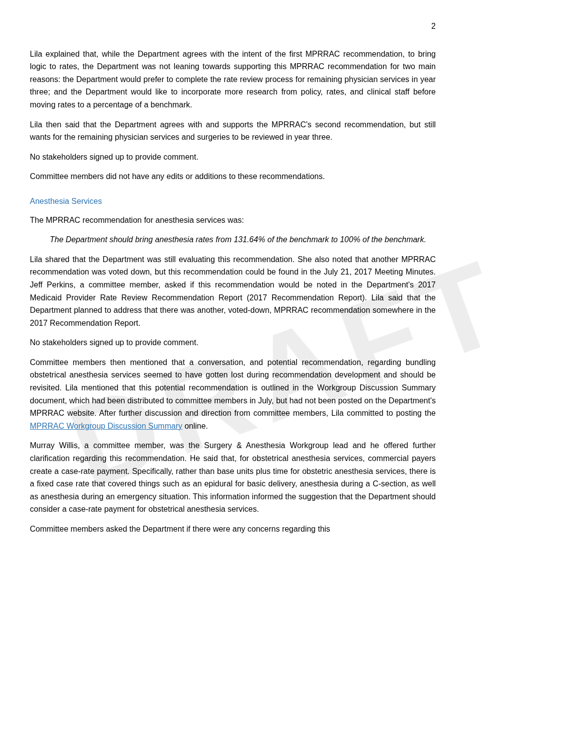DRAFT
2
Lila explained that, while the Department agrees with the intent of the first MPRRAC recommendation, to bring logic to rates, the Department was not leaning towards supporting this MPRRAC recommendation for two main reasons: the Department would prefer to complete the rate review process for remaining physician services in year three; and the Department would like to incorporate more research from policy, rates, and clinical staff before moving rates to a percentage of a benchmark.
Lila then said that the Department agrees with and supports the MPRRAC's second recommendation, but still wants for the remaining physician services and surgeries to be reviewed in year three.
No stakeholders signed up to provide comment.
Committee members did not have any edits or additions to these recommendations.
Anesthesia Services
The MPRRAC recommendation for anesthesia services was:
The Department should bring anesthesia rates from 131.64% of the benchmark to 100% of the benchmark.
Lila shared that the Department was still evaluating this recommendation. She also noted that another MPRRAC recommendation was voted down, but this recommendation could be found in the July 21, 2017 Meeting Minutes. Jeff Perkins, a committee member, asked if this recommendation would be noted in the Department's 2017 Medicaid Provider Rate Review Recommendation Report (2017 Recommendation Report). Lila said that the Department planned to address that there was another, voted-down, MPRRAC recommendation somewhere in the 2017 Recommendation Report.
No stakeholders signed up to provide comment.
Committee members then mentioned that a conversation, and potential recommendation, regarding bundling obstetrical anesthesia services seemed to have gotten lost during recommendation development and should be revisited. Lila mentioned that this potential recommendation is outlined in the Workgroup Discussion Summary document, which had been distributed to committee members in July, but had not been posted on the Department's MPRRAC website. After further discussion and direction from committee members, Lila committed to posting the MPRRAC Workgroup Discussion Summary online.
Murray Willis, a committee member, was the Surgery & Anesthesia Workgroup lead and he offered further clarification regarding this recommendation. He said that, for obstetrical anesthesia services, commercial payers create a case-rate payment. Specifically, rather than base units plus time for obstetric anesthesia services, there is a fixed case rate that covered things such as an epidural for basic delivery, anesthesia during a C-section, as well as anesthesia during an emergency situation. This information informed the suggestion that the Department should consider a case-rate payment for obstetrical anesthesia services.
Committee members asked the Department if there were any concerns regarding this